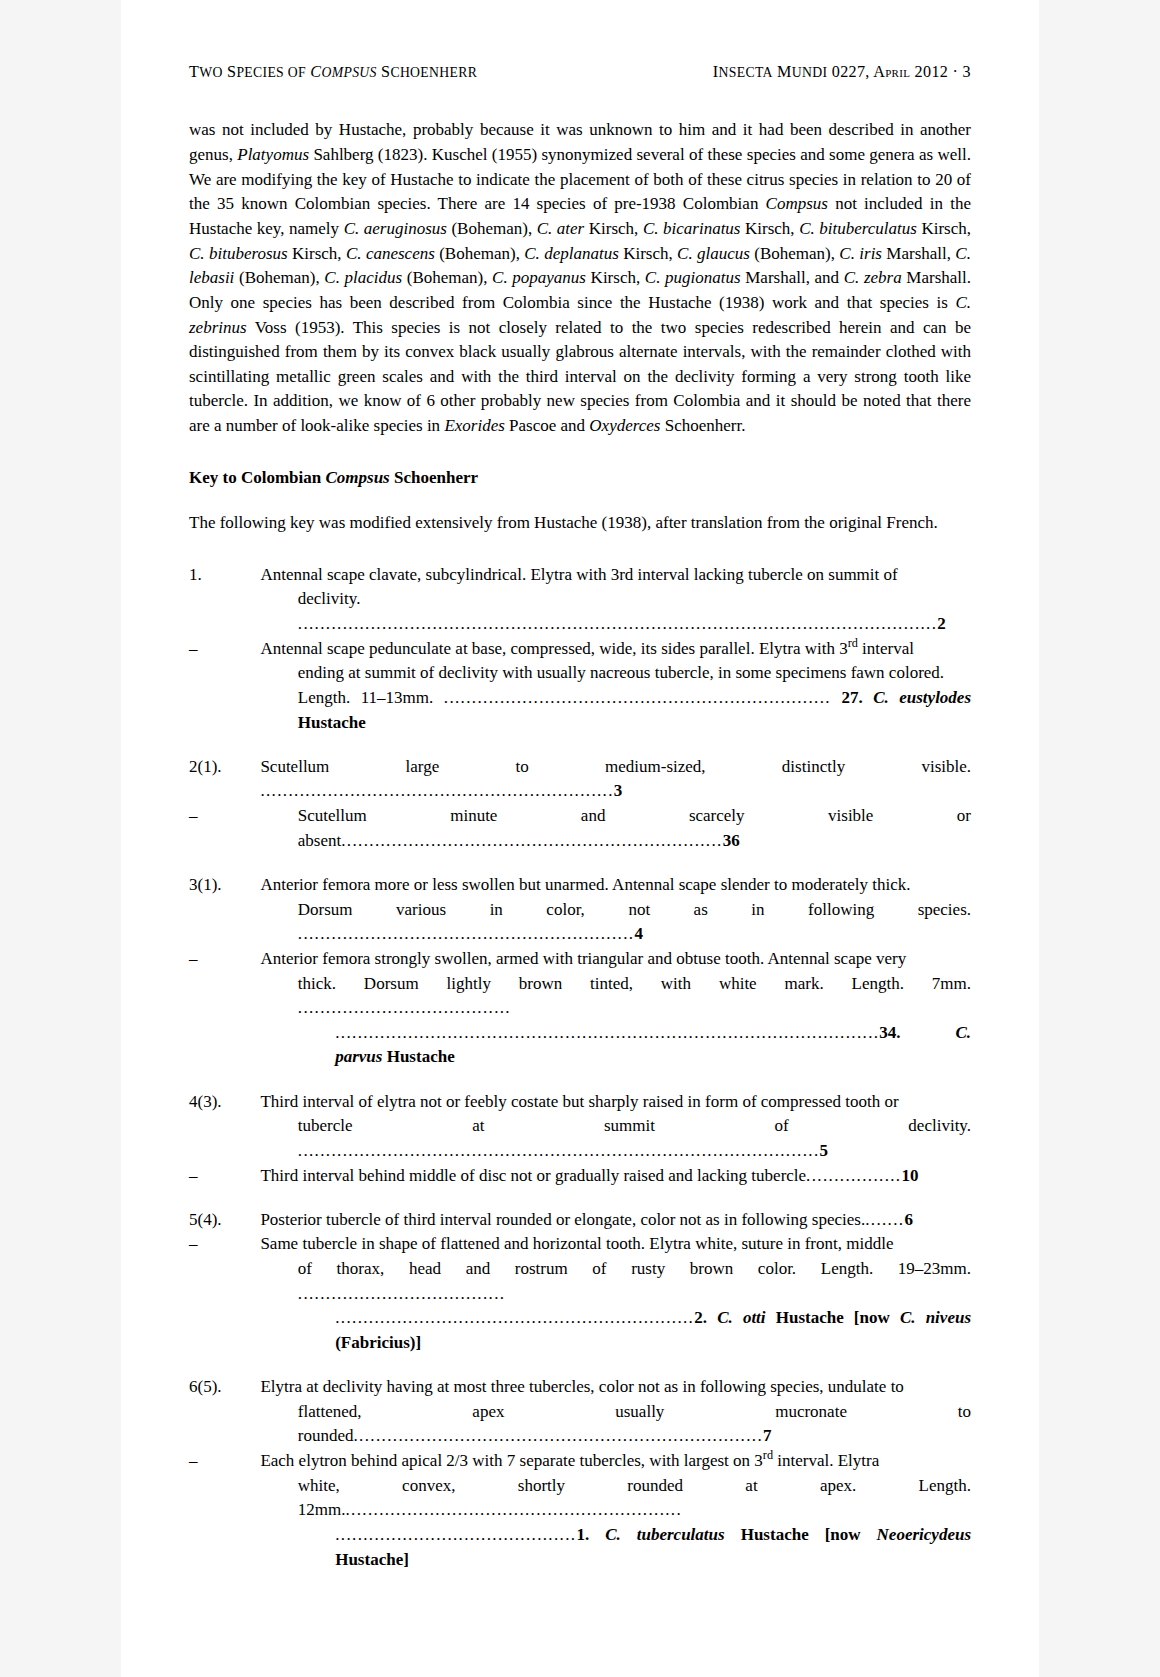TWO SPECIES OF COMPSUS SCHOENHERR
INSECTA MUNDI 0227, April 2012 · 3
was not included by Hustache, probably because it was unknown to him and it had been described in another genus, Platyomus Sahlberg (1823). Kuschel (1955) synonymized several of these species and some genera as well. We are modifying the key of Hustache to indicate the placement of both of these citrus species in relation to 20 of the 35 known Colombian species. There are 14 species of pre-1938 Colombian Compsus not included in the Hustache key, namely C. aeruginosus (Boheman), C. ater Kirsch, C. bicarinatus Kirsch, C. bituberculatus Kirsch, C. bituberosus Kirsch, C. canescens (Boheman), C. deplanatus Kirsch, C. glaucus (Boheman), C. iris Marshall, C. lebasii (Boheman), C. placidus (Boheman), C. popayanus Kirsch, C. pugionatus Marshall, and C. zebra Marshall. Only one species has been described from Colombia since the Hustache (1938) work and that species is C. zebrinus Voss (1953). This species is not closely related to the two species redescribed herein and can be distinguished from them by its convex black usually glabrous alternate intervals, with the remainder clothed with scintillating metallic green scales and with the third interval on the declivity forming a very strong tooth like tubercle. In addition, we know of 6 other probably new species from Colombia and it should be noted that there are a number of look-alike species in Exorides Pascoe and Oxyderces Schoenherr.
Key to Colombian Compsus Schoenherr
The following key was modified extensively from Hustache (1938), after translation from the original French.
1.
Antennal scape clavate, subcylindrical. Elytra with 3rd interval lacking tubercle on summit of declivity. .................................................................................................................. 2
–
Antennal scape pedunculate at base, compressed, wide, its sides parallel. Elytra with 3rd interval ending at summit of declivity with usually nacreous tubercle, in some specimens fawn colored. Length. 11–13mm. ..................................................................... 27. C. eustylodes Hustache
2(1).
Scutellum large to medium-sized, distinctly visible. ............................................................... 3
–
Scutellum minute and scarcely visible or absent.................................................................... 36
3(1).
Anterior femora more or less swollen but unarmed. Antennal scape slender to moderately thick. Dorsum various in color, not as in following species. ............................................................ 4
–
Anterior femora strongly swollen, armed with triangular and obtuse tooth. Antennal scape very thick. Dorsum lightly brown tinted, with white mark. Length. 7mm. ...................................... ................................................................................................. 34. C. parvus Hustache
4(3).
Third interval of elytra not or feebly costate but sharply raised in form of compressed tooth or tubercle at summit of declivity. ............................................................................................. 5
–
Third interval behind middle of disc not or gradually raised and lacking tubercle................. 10
5(4).
Posterior tubercle of third interval rounded or elongate, color not as in following species........ 6
–
Same tubercle in shape of flattened and horizontal tooth. Elytra white, suture in front, middle of thorax, head and rostrum of rusty brown color. Length. 19–23mm. ..................................... ................................................................ 2. C. otti Hustache [now C. niveus (Fabricius)]
6(5).
Elytra at declivity having at most three tubercles, color not as in following species, undulate to flattened, apex usually mucronate to rounded......................................................................... 7
–
Each elytron behind apical 2/3 with 7 separate tubercles, with largest on 3rd interval. Elytra white, convex, shortly rounded at apex. Length. 12mm............................................................. ........................................... 1. C. tuberculatus Hustache [now Neoericydeus Hustache]